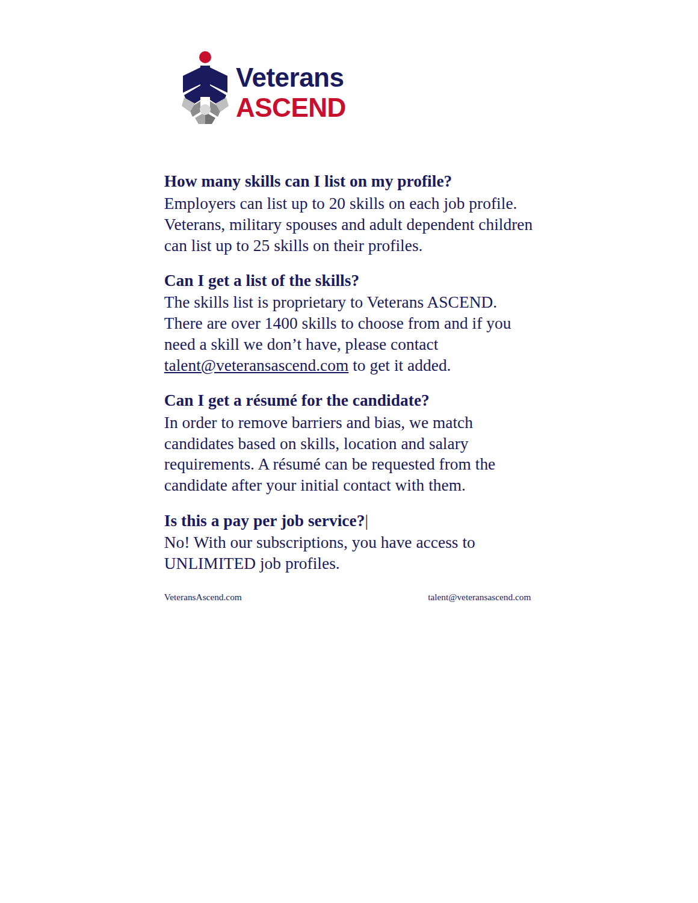Veterans ASCEND
How many skills can I list on my profile?
Employers can list up to 20 skills on each job profile. Veterans, military spouses and adult dependent children can list up to 25 skills on their profiles.
Can I get a list of the skills?
The skills list is proprietary to Veterans ASCEND. There are over 1400 skills to choose from and if you need a skill we don’t have, please contact talent@veteransascend.com to get it added.
Can I get a résumé for the candidate?
In order to remove barriers and bias, we match candidates based on skills, location and salary requirements. A résumé can be requested from the candidate after your initial contact with them.
Is this a pay per job service?|
No! With our subscriptions, you have access to UNLIMITED job profiles.
VeteransAscend.com
talent@veteransascend.com